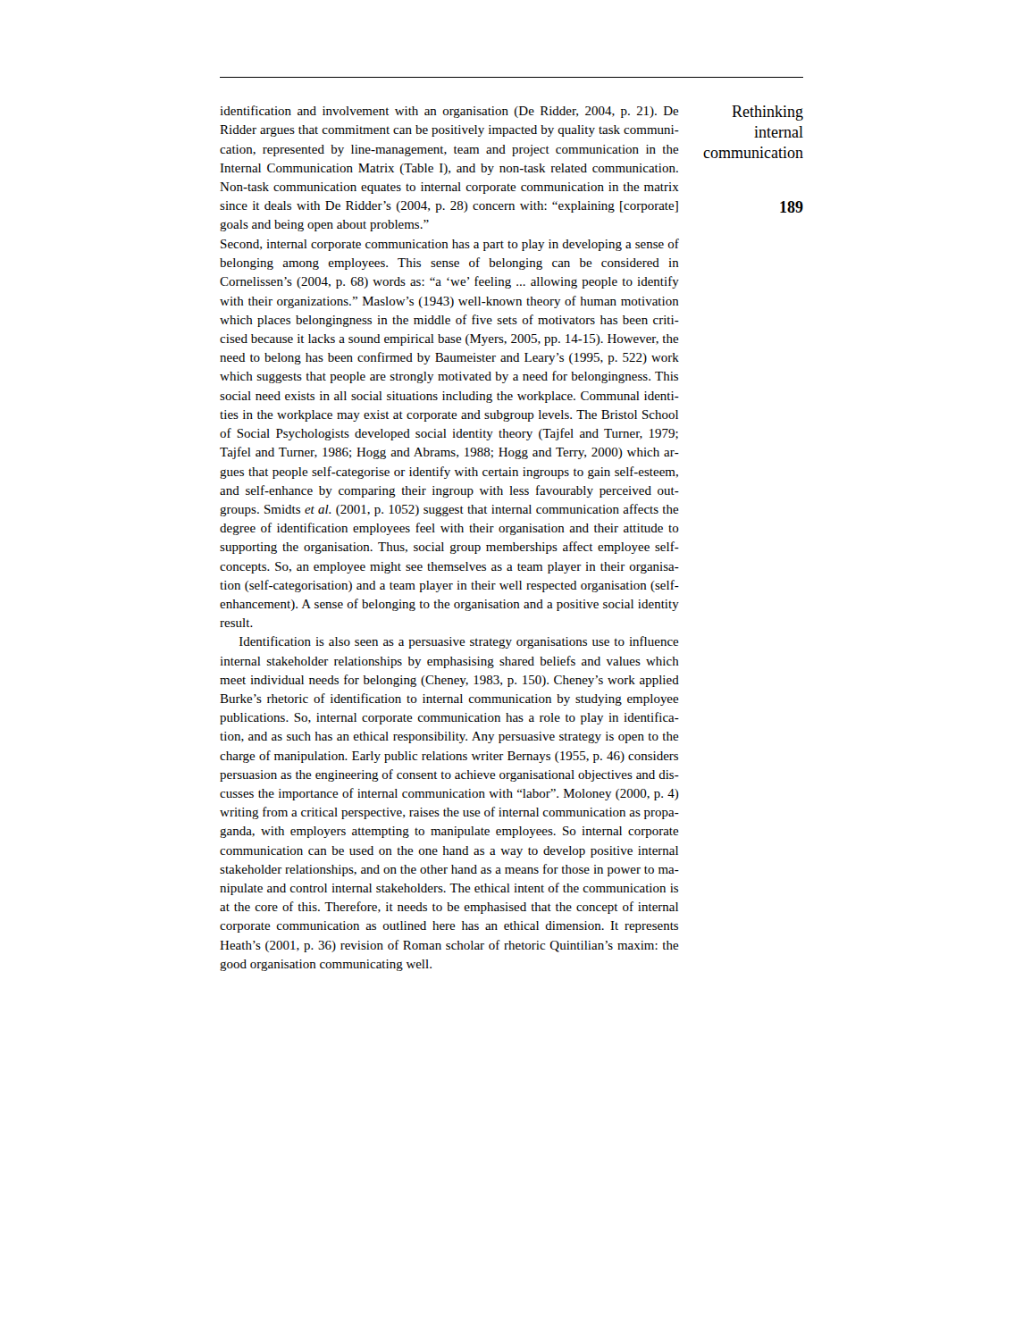Rethinking
internal
communication
189
identification and involvement with an organisation (De Ridder, 2004, p. 21). De Ridder argues that commitment can be positively impacted by quality task communication, represented by line-management, team and project communication in the Internal Communication Matrix (Table I), and by non-task related communication. Non-task communication equates to internal corporate communication in the matrix since it deals with De Ridder’s (2004, p. 28) concern with: “explaining [corporate] goals and being open about problems.”
Second, internal corporate communication has a part to play in developing a sense of belonging among employees. This sense of belonging can be considered in Cornelissen’s (2004, p. 68) words as: “a ‘we’ feeling ... allowing people to identify with their organizations.” Maslow’s (1943) well-known theory of human motivation which places belongingness in the middle of five sets of motivators has been criticised because it lacks a sound empirical base (Myers, 2005, pp. 14-15). However, the need to belong has been confirmed by Baumeister and Leary’s (1995, p. 522) work which suggests that people are strongly motivated by a need for belongingness. This social need exists in all social situations including the workplace. Communal identities in the workplace may exist at corporate and subgroup levels. The Bristol School of Social Psychologists developed social identity theory (Tajfel and Turner, 1979; Tajfel and Turner, 1986; Hogg and Abrams, 1988; Hogg and Terry, 2000) which argues that people self-categorise or identify with certain ingroups to gain self-esteem, and self-enhance by comparing their ingroup with less favourably perceived outgroups. Smidts et al. (2001, p. 1052) suggest that internal communication affects the degree of identification employees feel with their organisation and their attitude to supporting the organisation. Thus, social group memberships affect employee self-concepts. So, an employee might see themselves as a team player in their organisation (self-categorisation) and a team player in their well respected organisation (self-enhancement). A sense of belonging to the organisation and a positive social identity result.
Identification is also seen as a persuasive strategy organisations use to influence internal stakeholder relationships by emphasising shared beliefs and values which meet individual needs for belonging (Cheney, 1983, p. 150). Cheney’s work applied Burke’s rhetoric of identification to internal communication by studying employee publications. So, internal corporate communication has a role to play in identification, and as such has an ethical responsibility. Any persuasive strategy is open to the charge of manipulation. Early public relations writer Bernays (1955, p. 46) considers persuasion as the engineering of consent to achieve organisational objectives and discusses the importance of internal communication with “labor”. Moloney (2000, p. 4) writing from a critical perspective, raises the use of internal communication as propaganda, with employers attempting to manipulate employees. So internal corporate communication can be used on the one hand as a way to develop positive internal stakeholder relationships, and on the other hand as a means for those in power to manipulate and control internal stakeholders. The ethical intent of the communication is at the core of this. Therefore, it needs to be emphasised that the concept of internal corporate communication as outlined here has an ethical dimension. It represents Heath’s (2001, p. 36) revision of Roman scholar of rhetoric Quintilian’s maxim: the good organisation communicating well.